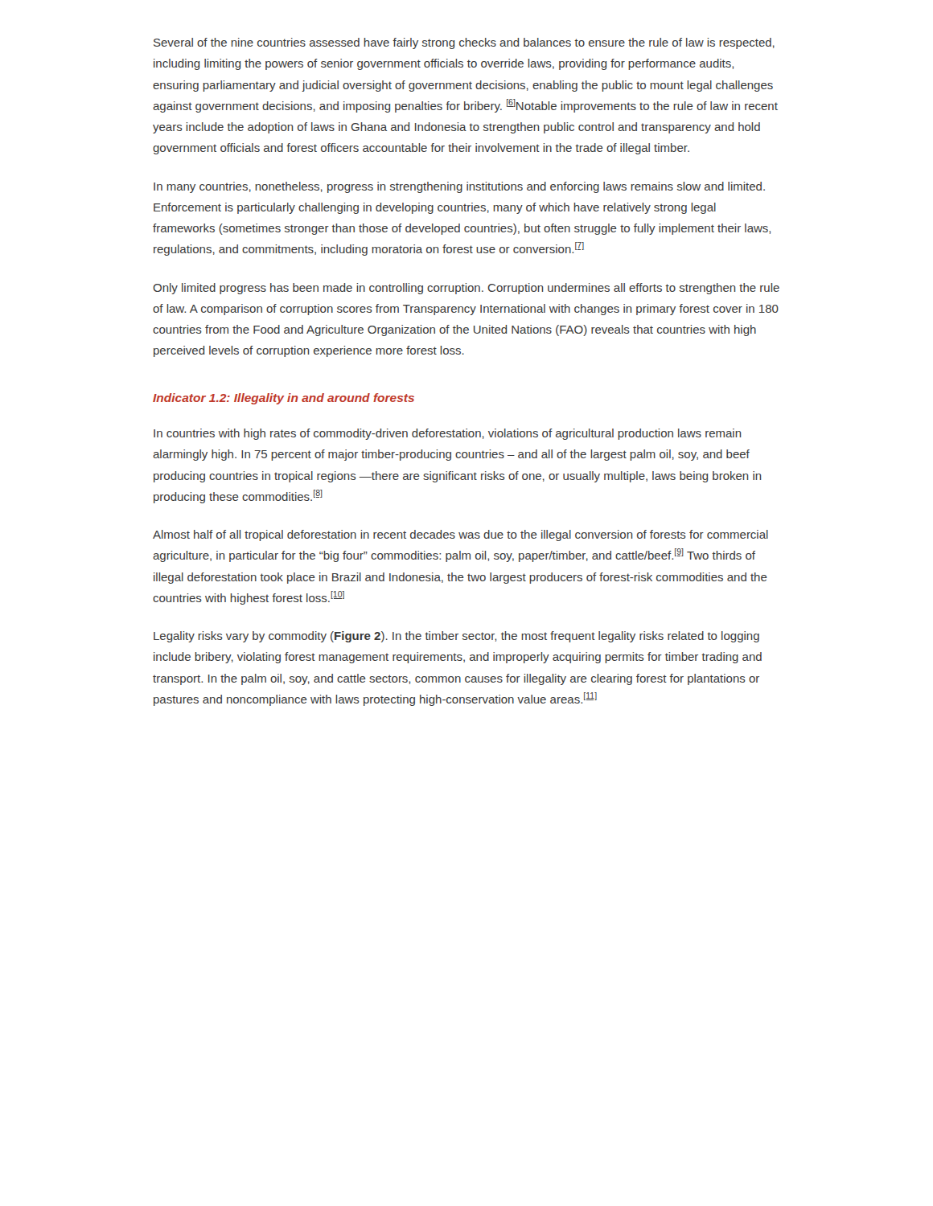Several of the nine countries assessed have fairly strong checks and balances to ensure the rule of law is respected, including limiting the powers of senior government officials to override laws, providing for performance audits, ensuring parliamentary and judicial oversight of government decisions, enabling the public to mount legal challenges against government decisions, and imposing penalties for bribery. [6]Notable improvements to the rule of law in recent years include the adoption of laws in Ghana and Indonesia to strengthen public control and transparency and hold government officials and forest officers accountable for their involvement in the trade of illegal timber.
In many countries, nonetheless, progress in strengthening institutions and enforcing laws remains slow and limited. Enforcement is particularly challenging in developing countries, many of which have relatively strong legal frameworks (sometimes stronger than those of developed countries), but often struggle to fully implement their laws, regulations, and commitments, including moratoria on forest use or conversion.[7]
Only limited progress has been made in controlling corruption. Corruption undermines all efforts to strengthen the rule of law. A comparison of corruption scores from Transparency International with changes in primary forest cover in 180 countries from the Food and Agriculture Organization of the United Nations (FAO) reveals that countries with high perceived levels of corruption experience more forest loss.
Indicator 1.2: Illegality in and around forests
In countries with high rates of commodity-driven deforestation, violations of agricultural production laws remain alarmingly high. In 75 percent of major timber-producing countries – and all of the largest palm oil, soy, and beef producing countries in tropical regions —there are significant risks of one, or usually multiple, laws being broken in producing these commodities.[8]
Almost half of all tropical deforestation in recent decades was due to the illegal conversion of forests for commercial agriculture, in particular for the “big four” commodities: palm oil, soy, paper/timber, and cattle/beef.[9] Two thirds of illegal deforestation took place in Brazil and Indonesia, the two largest producers of forest-risk commodities and the countries with highest forest loss.[10]
Legality risks vary by commodity (Figure 2). In the timber sector, the most frequent legality risks related to logging include bribery, violating forest management requirements, and improperly acquiring permits for timber trading and transport. In the palm oil, soy, and cattle sectors, common causes for illegality are clearing forest for plantations or pastures and noncompliance with laws protecting high-conservation value areas.[11]